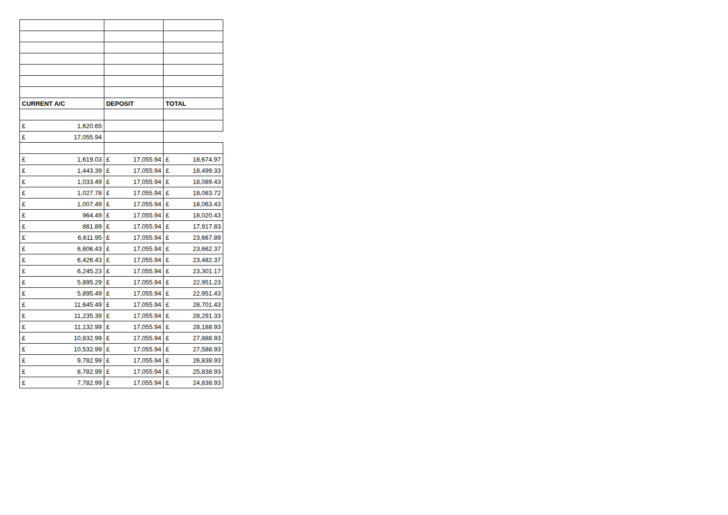| CURRENT A/C | DEPOSIT | TOTAL |
| £ 1,620.65 | | |
| £ 17,055.94 | | |
| £ 1,619.03 | £ 17,055.94 | £ 18,674.97 |
| £ 1,443.39 | £ 17,055.94 | £ 18,499.33 |
| £ 1,033.49 | £ 17,055.94 | £ 18,089.43 |
| £ 1,027.78 | £ 17,055.94 | £ 18,083.72 |
| £ 1,007.49 | £ 17,055.94 | £ 18,063.43 |
| £ 964.49 | £ 17,055.94 | £ 18,020.43 |
| £ 861.89 | £ 17,055.94 | £ 17,917.83 |
| £ 6,611.95 | £ 17,055.94 | £ 23,667.89 |
| £ 6,606.43 | £ 17,055.94 | £ 23,662.37 |
| £ 6,426.43 | £ 17,055.94 | £ 23,482.37 |
| £ 6,245.23 | £ 17,055.94 | £ 23,301.17 |
| £ 5,895.29 | £ 17,055.94 | £ 22,951.23 |
| £ 5,895.49 | £ 17,055.94 | £ 22,951.43 |
| £ 11,645.49 | £ 17,055.94 | £ 28,701.43 |
| £ 11,235.39 | £ 17,055.94 | £ 28,291.33 |
| £ 11,132.99 | £ 17,055.94 | £ 28,188.93 |
| £ 10,832.99 | £ 17,055.94 | £ 27,888.93 |
| £ 10,532.99 | £ 17,055.94 | £ 27,588.93 |
| £ 9,782.99 | £ 17,055.94 | £ 26,838.93 |
| £ 8,782.99 | £ 17,055.94 | £ 25,838.93 |
| £ 7,782.99 | £ 17,055.94 | £ 24,838.93 |